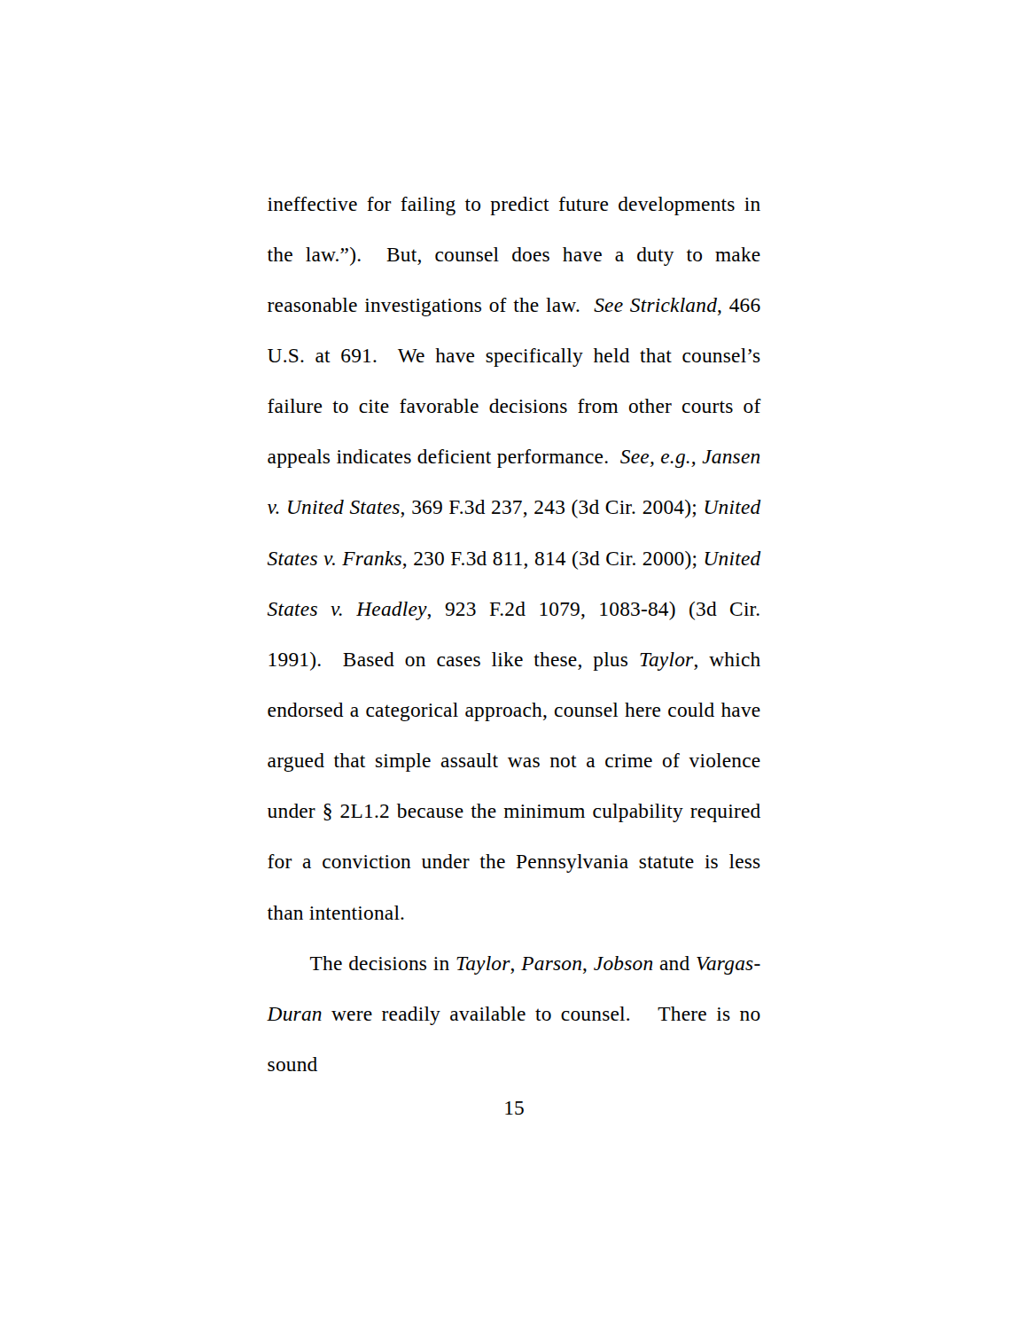ineffective for failing to predict future developments in the law.”). But, counsel does have a duty to make reasonable investigations of the law. See Strickland, 466 U.S. at 691. We have specifically held that counsel’s failure to cite favorable decisions from other courts of appeals indicates deficient performance. See, e.g., Jansen v. United States, 369 F.3d 237, 243 (3d Cir. 2004); United States v. Franks, 230 F.3d 811, 814 (3d Cir. 2000); United States v. Headley, 923 F.2d 1079, 1083-84) (3d Cir. 1991). Based on cases like these, plus Taylor, which endorsed a categorical approach, counsel here could have argued that simple assault was not a crime of violence under § 2L1.2 because the minimum culpability required for a conviction under the Pennsylvania statute is less than intentional.
The decisions in Taylor, Parson, Jobson and Vargas-Duran were readily available to counsel. There is no sound
15